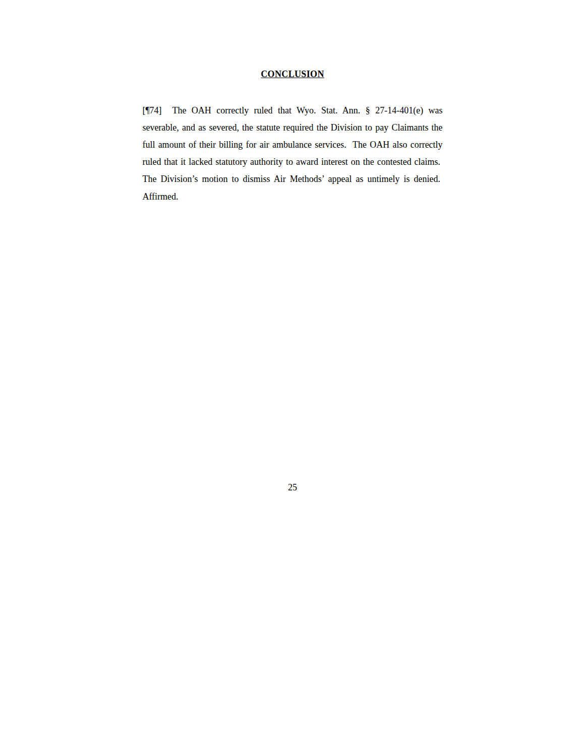CONCLUSION
[¶74] The OAH correctly ruled that Wyo. Stat. Ann. § 27-14-401(e) was severable, and as severed, the statute required the Division to pay Claimants the full amount of their billing for air ambulance services. The OAH also correctly ruled that it lacked statutory authority to award interest on the contested claims. The Division’s motion to dismiss Air Methods’ appeal as untimely is denied. Affirmed.
25